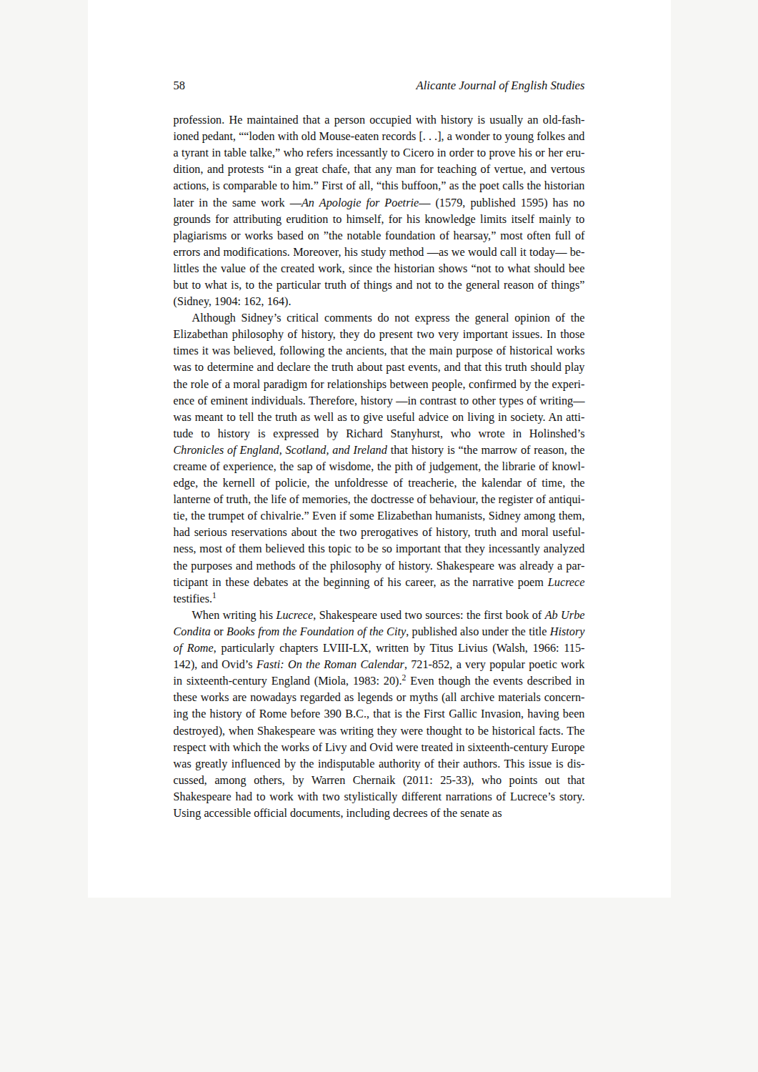58 Alicante Journal of English Studies
profession. He maintained that a person occupied with history is usually an old-fashioned pedant, ““loden with old Mouse-eaten records [. . .], a wonder to young folkes and a tyrant in table talke,” who refers incessantly to Cicero in order to prove his or her erudition, and protests “in a great chafe, that any man for teaching of vertue, and vertous actions, is comparable to him.” First of all, “this buffoon,” as the poet calls the historian later in the same work —An Apologie for Poetrie— (1579, published 1595) has no grounds for attributing erudition to himself, for his knowledge limits itself mainly to plagiarisms or works based on ”the notable foundation of hearsay,” most often full of errors and modifications. Moreover, his study method —as we would call it today— belittles the value of the created work, since the historian shows “not to what should bee but to what is, to the particular truth of things and not to the general reason of things” (Sidney, 1904: 162, 164).
Although Sidney’s critical comments do not express the general opinion of the Elizabethan philosophy of history, they do present two very important issues. In those times it was believed, following the ancients, that the main purpose of historical works was to determine and declare the truth about past events, and that this truth should play the role of a moral paradigm for relationships between people, confirmed by the experience of eminent individuals. Therefore, history —in contrast to other types of writing— was meant to tell the truth as well as to give useful advice on living in society. An attitude to history is expressed by Richard Stanyhurst, who wrote in Holinshed’s Chronicles of England, Scotland, and Ireland that history is “the marrow of reason, the creame of experience, the sap of wisdome, the pith of judgement, the librarie of knowledge, the kernell of policie, the unfoldresse of treacherie, the kalendar of time, the lanterne of truth, the life of memories, the doctresse of behaviour, the register of antiquitie, the trumpet of chivalrie.” Even if some Elizabethan humanists, Sidney among them, had serious reservations about the two prerogatives of history, truth and moral usefulness, most of them believed this topic to be so important that they incessantly analyzed the purposes and methods of the philosophy of history. Shakespeare was already a participant in these debates at the beginning of his career, as the narrative poem Lucrece testifies.1
When writing his Lucrece, Shakespeare used two sources: the first book of Ab Urbe Condita or Books from the Foundation of the City, published also under the title History of Rome, particularly chapters LVIII-LX, written by Titus Livius (Walsh, 1966: 115-142), and Ovid’s Fasti: On the Roman Calendar, 721-852, a very popular poetic work in sixteenth-century England (Miola, 1983: 20).2 Even though the events described in these works are nowadays regarded as legends or myths (all archive materials concerning the history of Rome before 390 B.C., that is the First Gallic Invasion, having been destroyed), when Shakespeare was writing they were thought to be historical facts. The respect with which the works of Livy and Ovid were treated in sixteenth-century Europe was greatly influenced by the indisputable authority of their authors. This issue is discussed, among others, by Warren Chernaik (2011: 25-33), who points out that Shakespeare had to work with two stylistically different narrations of Lucrece’s story. Using accessible official documents, including decrees of the senate as